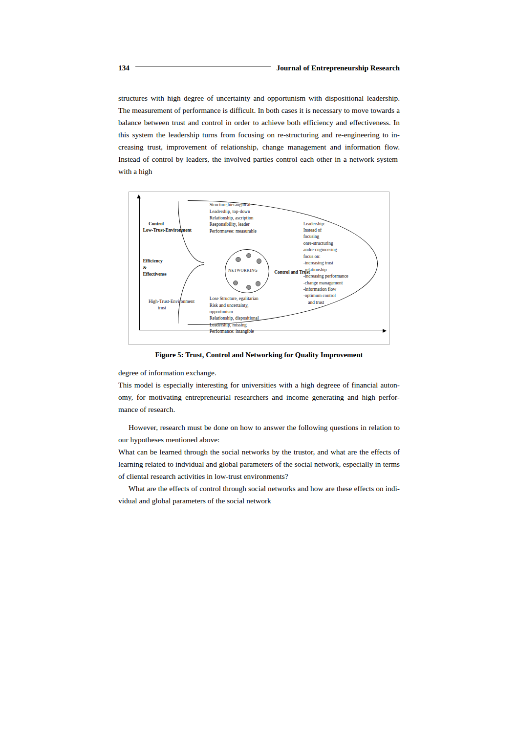134 Journal of Entrepreneurship Research
structures with high degree of uncertainty and opportunism with dispositional leadership. The measurement of performance is difficult. In both cases it is necessary to move towards a balance between trust and control in order to achieve both efficiency and effectiveness. In this system the leadership turns from focusing on re-structuring and re-engineering to increasing trust, improvement of relationship, change management and information flow. Instead of control by leaders, the involved parties control each other in a network system with a high
NETWORKING
Control
Low-Trust-Environment
Structure,hieranghical
Leadership, top-down
Relationship, ascription
Responsibility, leader
Performavee: measurable
Efficiency
&
Effectivenss
Control and Trust
Leadership:
Instead of
focusing
onre-structuring
andre-cngincering
focus on:
-increasing trust
-relationship
-increasing performance
-change management
-information flow
-optimum control
and trust
High-Trust-Environment
trust
Lose Structure, egalitarian
Risk and uncertainty,
opportunism
Relationship, dispositional
Leadership, missing
Performance: intangible
Figure 5: Trust, Control and Networking for Quality Improvement
degree of information exchange.
This model is especially interesting for universities with a high degreee of financial autonomy, for motivating entrepreneurial researchers and income generating and high performance of research.
However, research must be done on how to answer the following questions in relation to our hypotheses mentioned above:
What can be learned through the social networks by the trustor, and what are the effects of learning related to indvidual and global parameters of the social network, especially in terms of cliental research activities in low-trust environments?
What are the effects of control through social networks and how are these effects on individual and global parameters of the social network